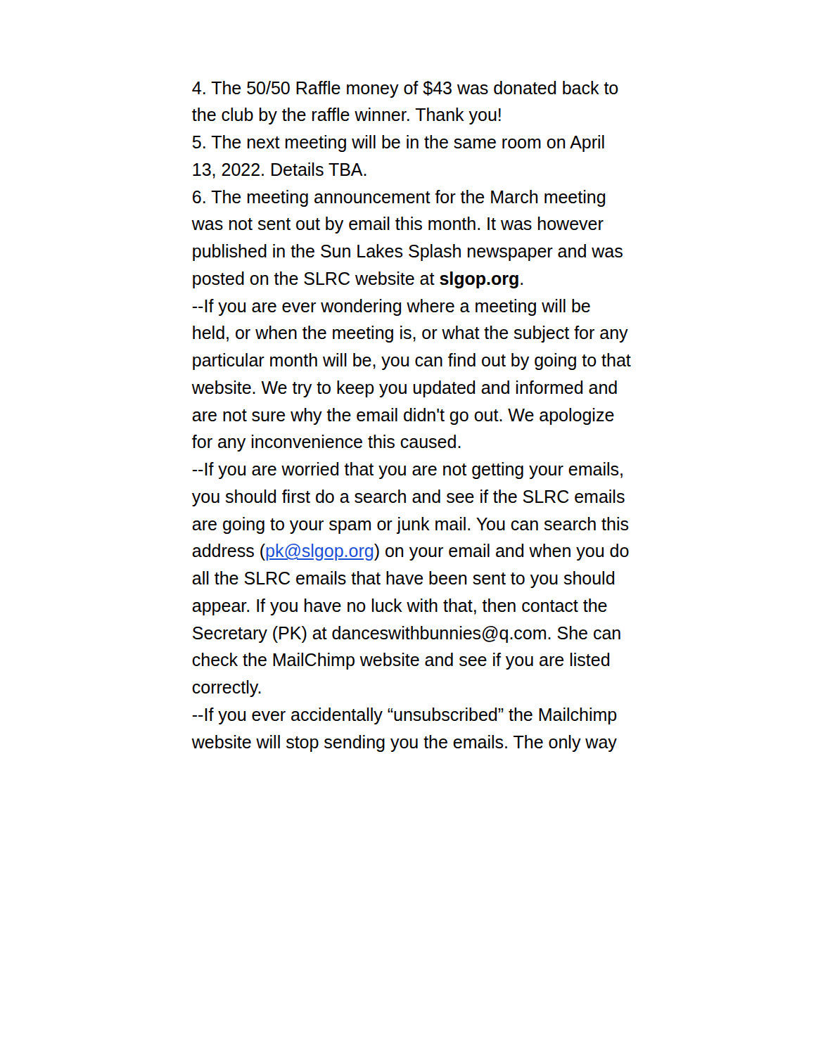4. The 50/50 Raffle money of $43 was donated back to the club by the raffle winner. Thank you!
5. The next meeting will be in the same room on April 13, 2022. Details TBA.
6. The meeting announcement for the March meeting was not sent out by email this month. It was however published in the Sun Lakes Splash newspaper and was posted on the SLRC website at slgop.org.
--If you are ever wondering where a meeting will be held, or when the meeting is, or what the subject for any particular month will be, you can find out by going to that website. We try to keep you updated and informed and are not sure why the email didn't go out. We apologize for any inconvenience this caused.
--If you are worried that you are not getting your emails, you should first do a search and see if the SLRC emails are going to your spam or junk mail. You can search this address (pk@slgop.org) on your email and when you do all the SLRC emails that have been sent to you should appear. If you have no luck with that, then contact the Secretary (PK) at danceswithbunnies@q.com. She can check the MailChimp website and see if you are listed correctly.
--If you ever accidentally “unsubscribed” the Mailchimp website will stop sending you the emails. The only way